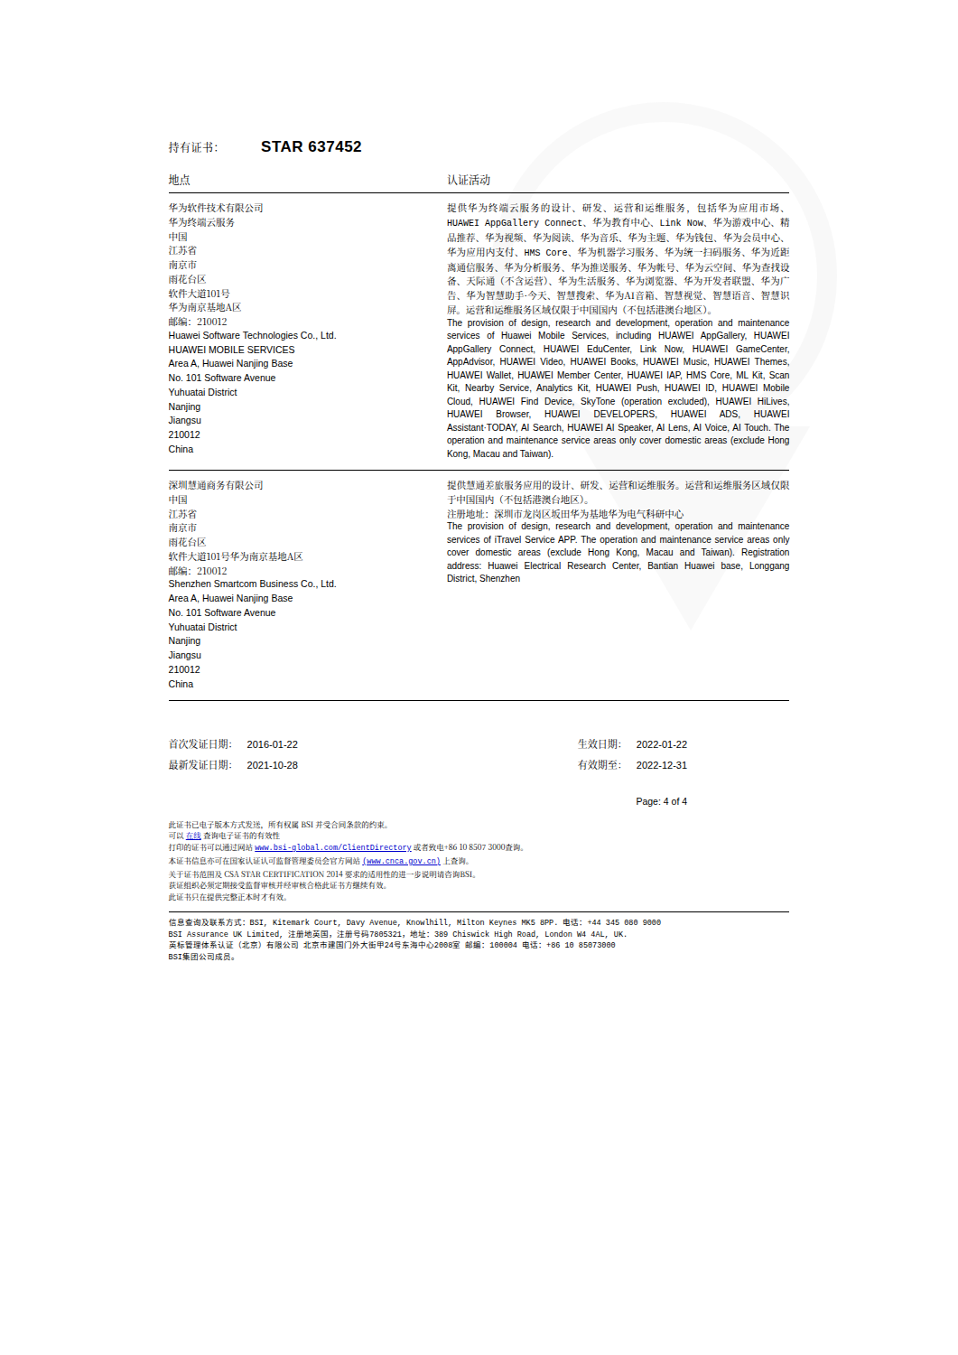持有证书： STAR 637452
| 地点 | 认证活动 |
| --- | --- |
| 华为软件技术有限公司 华为终端云服务 中国 江苏省 南京市 雨花台区 软件大道101号 华为南京基地A区 邮编：210012 Huawei Software Technologies Co., Ltd. HUAWEI MOBILE SERVICES Area A, Huawei Nanjing Base No. 101 Software Avenue Yuhuatai District Nanjing Jiangsu 210012 China | 提供华为终端云服务的设计、研发、运营和运维服务，包括华为应用市场、 HUAWEI AppGallery Connect 、华为教育中心、 Link Now 、华为游戏中心、精品推荐、华为视频、华为阅读、华为音乐、华为主题、华为钱包、华为会员中心、华为应用内支付、 HMS Core 、华为机器学习服务、华为统一扫码服务、华为近距离通信服务、华为分析服务、华为推送服务、华为帐号、华为云空间、华为查找设备、天际通（不含运营）、华为生活服务、华为浏览器、华为开发者联盟、华为广告、华为智慧助手·今天、智慧搜索、华为AI音箱、智慧视觉、智慧语音、智慧识屏。运营和运维服务区域仅限于中国国内（不包括港澳台地区）。 The provision of design, research and development, operation and maintenance services of Huawei Mobile Services, including HUAWEI AppGallery, HUAWEI AppGallery Connect, HUAWEI EduCenter, Link Now, HUAWEI GameCenter, AppAdvisor, HUAWEI Video, HUAWEI Books, HUAWEI Music, HUAWEI Themes, HUAWEI Wallet, HUAWEI Member Center, HUAWEI IAP, HMS Core, ML Kit, Scan Kit, Nearby Service, Analytics Kit, HUAWEI Push, HUAWEI ID, HUAWEI Mobile Cloud, HUAWEI Find Device, SkyTone (operation excluded), HUAWEI HiLives, HUAWEI Browser, HUAWEI DEVELOPERS, HUAWEI ADS, HUAWEI Assistant·TODAY, AI Search, HUAWEI AI Speaker, AI Lens, AI Voice, AI Touch. The operation and maintenance service areas only cover domestic areas (exclude Hong Kong, Macau and Taiwan). |
| 深圳慧通商务有限公司 中国 江苏省 南京市 雨花台区 软件大道101号华为南京基地A区 邮编：210012 Shenzhen Smartcom Business Co., Ltd. Area A, Huawei Nanjing Base No. 101 Software Avenue Yuhuatai District Nanjing Jiangsu 210012 China | 提供慧通差旅服务应用的设计、研发、运营和运维服务。运营和运维服务区域仅限于中国国内（不包括港澳台地区）。 注册地址：深圳市龙岗区坂田华为基地华为电气科研中心 The provision of design, research and development, operation and maintenance services of iTravel Service APP. The operation and maintenance service areas only cover domestic areas (exclude Hong Kong, Macau and Taiwan). Registration address: Huawei Electrical Research Center, Bantian Huawei base, Longgang District, Shenzhen |
首次发证日期：2016-01-22
最新发证日期：2021-10-28
生效日期：2022-01-22
有效期至：2022-12-31
Page: 4 of 4
此证书已电子版本方式发送，所有权属 BSI 并受合同条款的约束。
可以 在线 查询电子证书的有效性
打印的证书可以通过网站 www.bsi-global.com/ClientDirectory 或者致电+86 10 8507 3000查询。
本证书信息亦可在国家认证认可监督管理委员会官方网站 (www.cnca.gov.cn) 上查询。
关于证书范围及 CSA STAR CERTIFICATION 2014 要求的适用性的进一步说明请咨询BSI。
获证组织必须定期接受监督审核并经审核合格此证书方继续有效。
此证书只在提供完整正本时才有效。
信息查询及联系方式：BSI, Kitemark Court, Davy Avenue, Knowlhill, Milton Keynes MK5 8PP. 电话：+44 345 080 9000
BSI Assurance UK Limited, 注册地英国，注册号码7805321，地址：389 Chiswick High Road, London W4 4AL, UK.
英标管理体系认证（北京）有限公司 北京市建国门外大街甲24号东海中心2008室 邮编：100004 电话：+86 10 85073000
BSI集团公司成员。